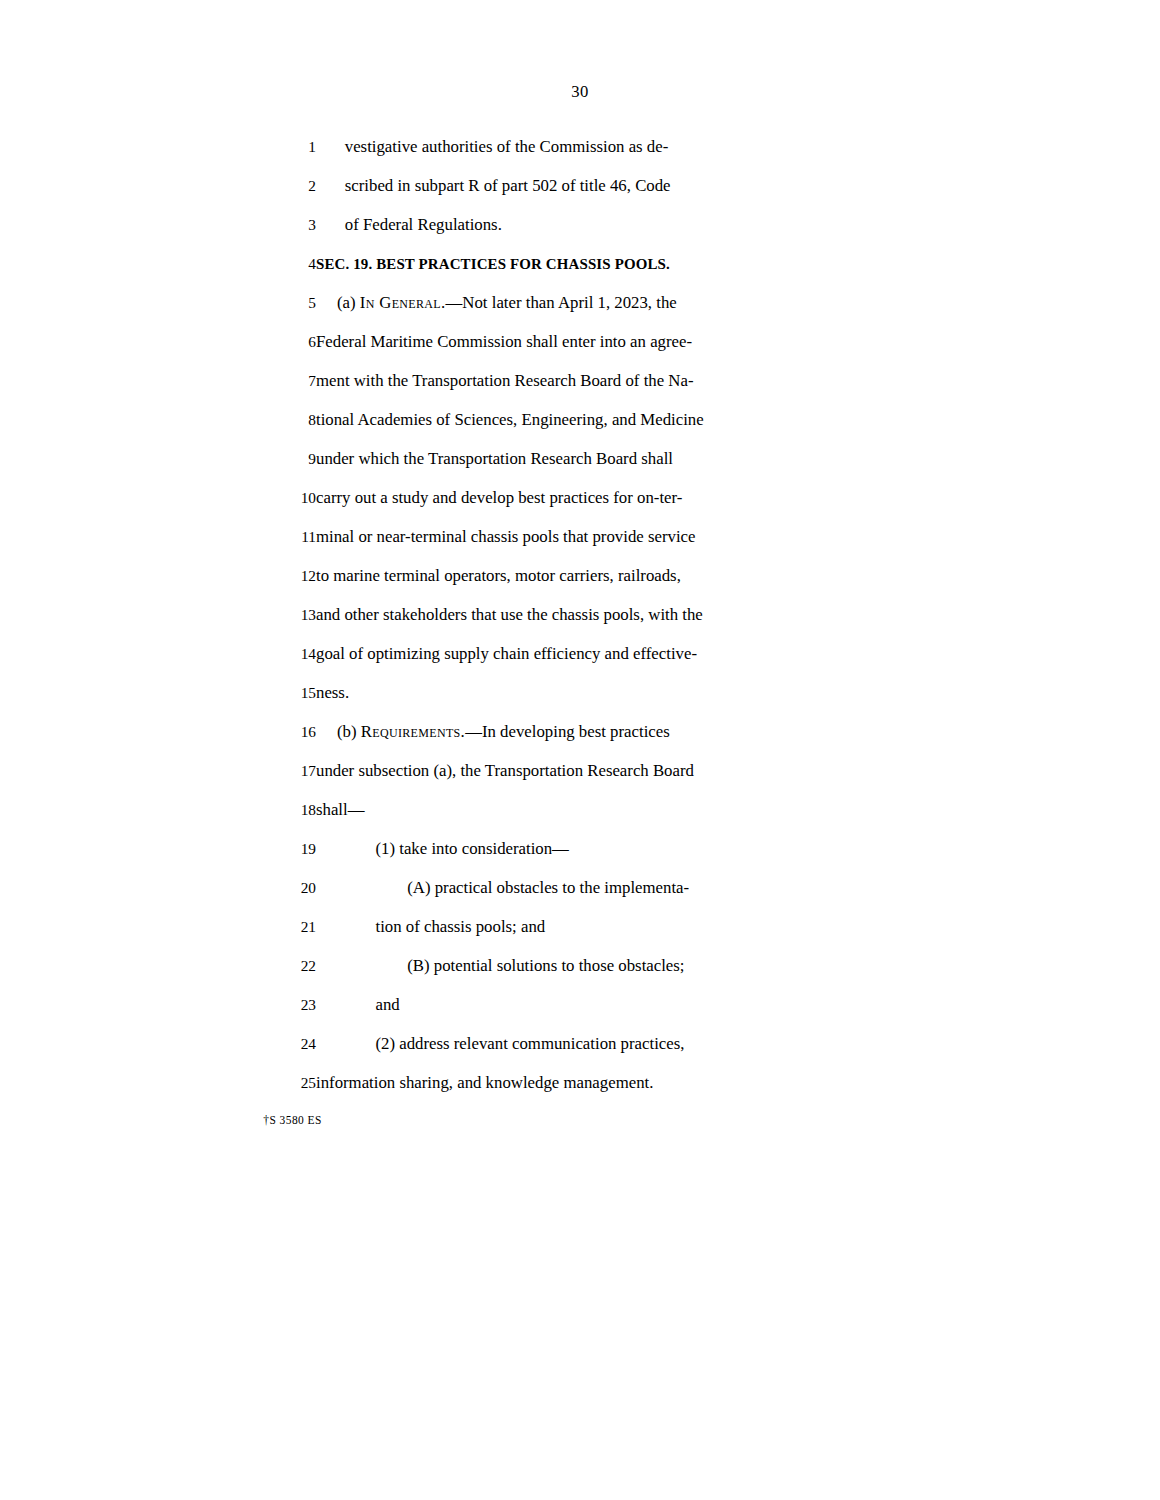30
| 1 | vestigative authorities of the Commission as de- |
| 2 | scribed in subpart R of part 502 of title 46, Code |
| 3 | of Federal Regulations. |
| 4 | SEC. 19. BEST PRACTICES FOR CHASSIS POOLS. |
| 5 | (a) In General. —Not later than April 1, 2023, the |
| 6 | Federal Maritime Commission shall enter into an agree- |
| 7 | ment with the Transportation Research Board of the Na- |
| 8 | tional Academies of Sciences, Engineering, and Medicine |
| 9 | under which the Transportation Research Board shall |
| 10 | carry out a study and develop best practices for on-ter- |
| 11 | minal or near-terminal chassis pools that provide service |
| 12 | to marine terminal operators, motor carriers, railroads, |
| 13 | and other stakeholders that use the chassis pools, with the |
| 14 | goal of optimizing supply chain efficiency and effective- |
| 15 | ness. |
| 16 | (b) Requirements. —In developing best practices |
| 17 | under subsection (a), the Transportation Research Board |
| 18 | shall— |
| 19 | (1) take into consideration— |
| 20 | (A) practical obstacles to the implementa- |
| 21 | tion of chassis pools; and |
| 22 | (B) potential solutions to those obstacles; |
| 23 | and |
| 24 | (2) address relevant communication practices, |
| 25 | information sharing, and knowledge management. |
†S 3580 ES